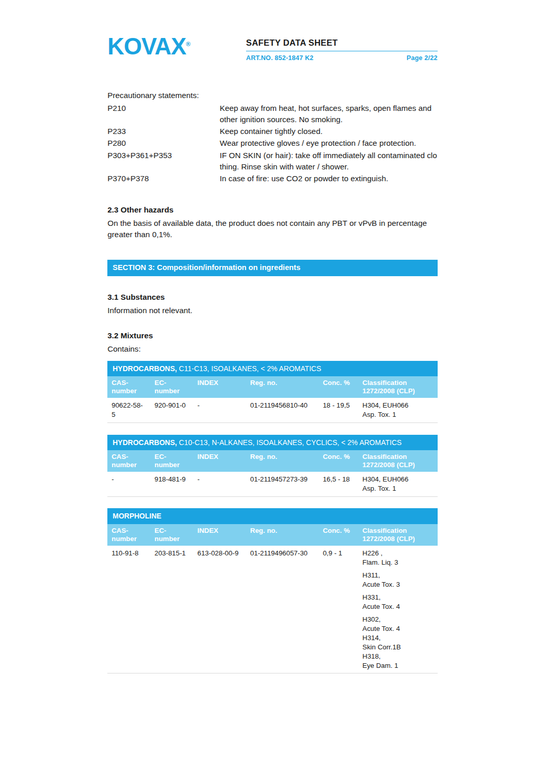KOVAX®
SAFETY DATA SHEET
ART.NO. 852-1847 K2 Page 2/22
Precautionary statements:
| P210 | Keep away from heat, hot surfaces, sparks, open flames and other ignition sources. No smoking. |
| P233 | Keep container tightly closed. |
| P280 | Wear protective gloves / eye protection / face protection. |
| P303+P361+P353 | IF ON SKIN (or hair): take off immediately all contaminated clo thing. Rinse skin with water / shower. |
| P370+P378 | In case of fire: use CO2 or powder to extinguish. |
2.3 Other hazards
On the basis of available data, the product does not contain any PBT or vPvB in percentage greater than 0,1%.
SECTION 3: Composition/information on ingredients
3.1 Substances
Information not relevant.
3.2 Mixtures
Contains:
HYDROCARBONS, C11-C13, ISOALKANES, < 2% AROMATICS
| CAS- number | EC- number | INDEX | Reg. no. | Conc. % | Classification 1272/2008 (CLP) |
| --- | --- | --- | --- | --- | --- |
| 90622-58-5 | 920-901-0 | - | 01-2119456810-40 | 18 - 19,5 | H304, EUH066 Asp. Tox. 1 |
HYDROCARBONS, C10-C13, N-ALKANES, ISOALKANES, CYCLICS, < 2% AROMATICS
| CAS- number | EC- number | INDEX | Reg. no. | Conc. % | Classification 1272/2008 (CLP) |
| --- | --- | --- | --- | --- | --- |
| - | 918-481-9 | - | 01-2119457273-39 | 16,5 - 18 | H304, EUH066 Asp. Tox. 1 |
MORPHOLINE
| CAS- number | EC- number | INDEX | Reg. no. | Conc. % | Classification 1272/2008 (CLP) |
| --- | --- | --- | --- | --- | --- |
| 110-91-8 | 203-815-1 | 613-028-00-9 | 01-2119496057-30 | 0,9 - 1 | H226 , Flam. Liq. 3 H311, Acute Tox. 3 H331, Acute Tox. 4 H302, Acute Tox. 4 H314, Skin Corr.1B H318, Eye Dam. 1 |